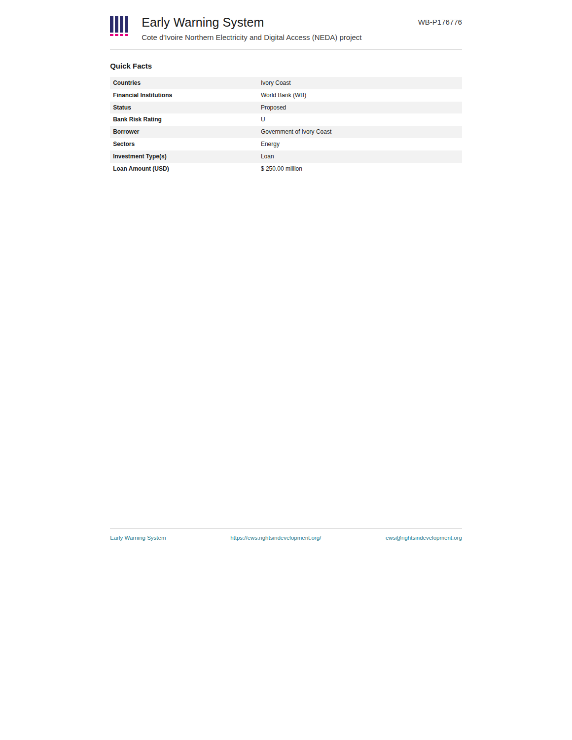Early Warning System
Cote d'Ivoire Northern Electricity and Digital Access (NEDA) project
WB-P176776
Quick Facts
| Countries | Ivory Coast |
| Financial Institutions | World Bank (WB) |
| Status | Proposed |
| Bank Risk Rating | U |
| Borrower | Government of Ivory Coast |
| Sectors | Energy |
| Investment Type(s) | Loan |
| Loan Amount (USD) | $ 250.00 million |
Early Warning System
https://ews.rightsindevelopment.org/
ews@rightsindevelopment.org